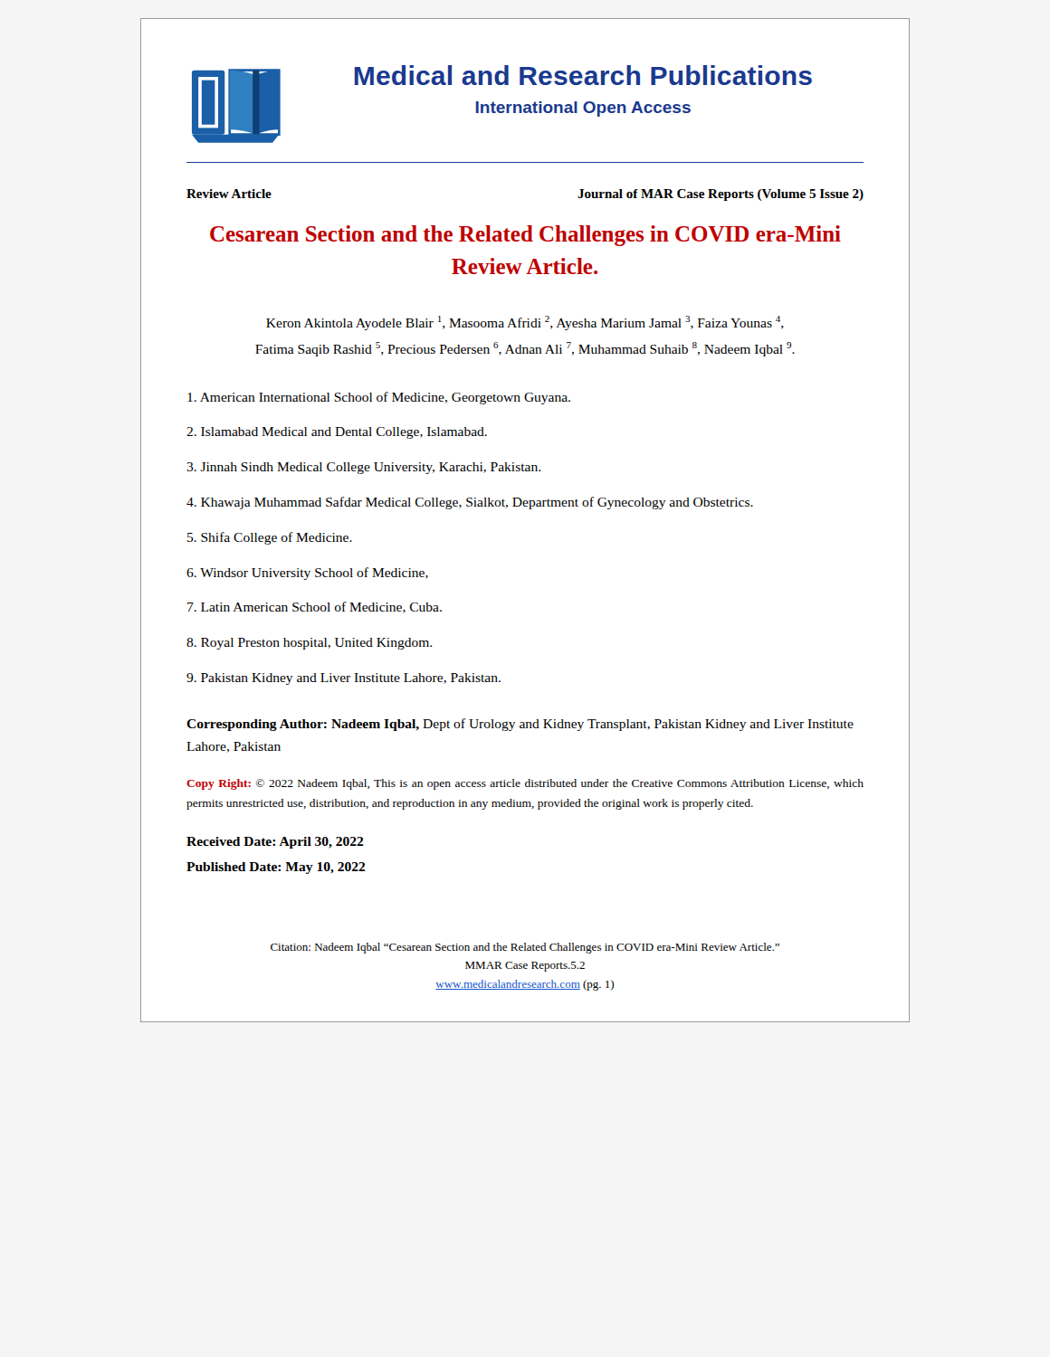Medical and Research Publications
International Open Access
Review Article
Journal of MAR Case Reports (Volume 5 Issue 2)
Cesarean Section and the Related Challenges in COVID era-Mini Review Article.
Keron Akintola Ayodele Blair 1, Masooma Afridi 2, Ayesha Marium Jamal 3, Faiza Younas 4,
Fatima Saqib Rashid 5, Precious Pedersen 6, Adnan Ali 7, Muhammad Suhaib 8, Nadeem Iqbal 9.
1. American International School of Medicine, Georgetown Guyana.
2. Islamabad Medical and Dental College, Islamabad.
3. Jinnah Sindh Medical College University, Karachi, Pakistan.
4. Khawaja Muhammad Safdar Medical College, Sialkot, Department of Gynecology and Obstetrics.
5. Shifa College of Medicine.
6. Windsor University School of Medicine,
7. Latin American School of Medicine, Cuba.
8. Royal Preston hospital, United Kingdom.
9. Pakistan Kidney and Liver Institute Lahore, Pakistan.
Corresponding Author: Nadeem Iqbal, Dept of Urology and Kidney Transplant, Pakistan Kidney and Liver Institute Lahore, Pakistan
Copy Right: © 2022 Nadeem Iqbal, This is an open access article distributed under the Creative Commons Attribution License, which permits unrestricted use, distribution, and reproduction in any medium, provided the original work is properly cited.
Received Date: April 30, 2022
Published Date: May 10, 2022
Citation: Nadeem Iqbal “Cesarean Section and the Related Challenges in COVID era-Mini Review Article.”
MMAR Case Reports.5.2
www.medicalandresearch.com (pg. 1)